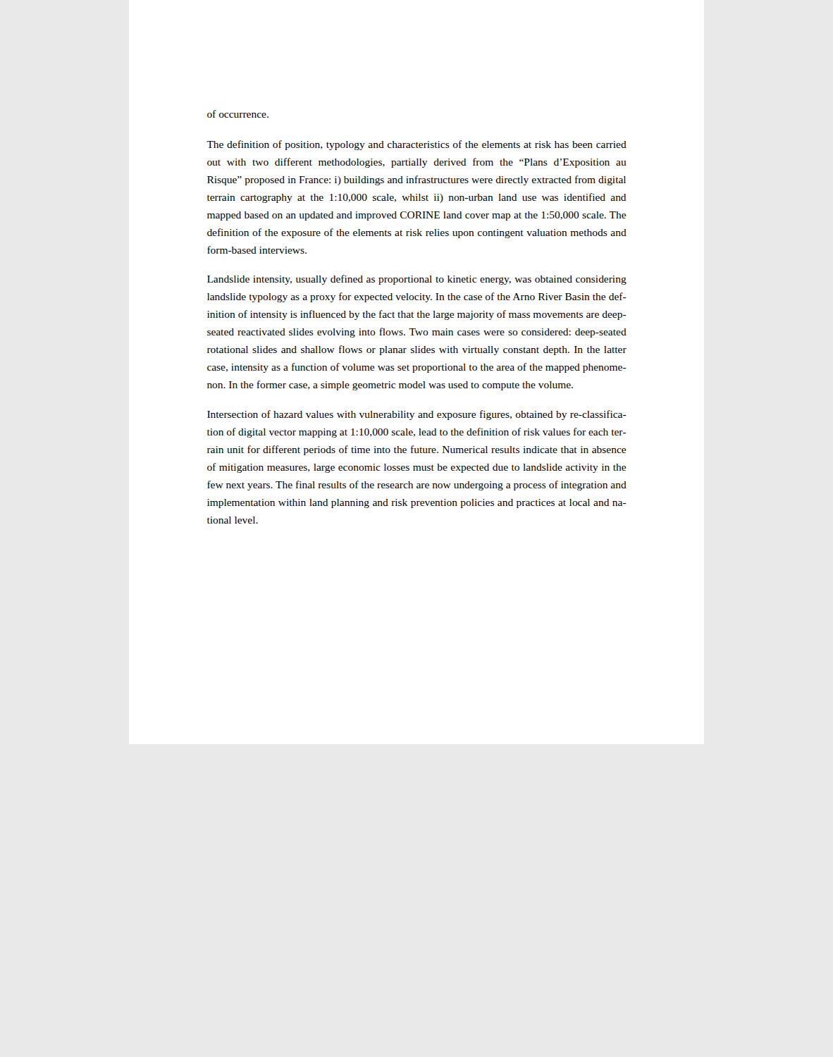of occurrence.
The definition of position, typology and characteristics of the elements at risk has been carried out with two different methodologies, partially derived from the “Plans d’Exposition au Risque” proposed in France: i) buildings and infrastructures were directly extracted from digital terrain cartography at the 1:10,000 scale, whilst ii) non-urban land use was identified and mapped based on an updated and improved CORINE land cover map at the 1:50,000 scale. The definition of the exposure of the elements at risk relies upon contingent valuation methods and form-based interviews.
Landslide intensity, usually defined as proportional to kinetic energy, was obtained considering landslide typology as a proxy for expected velocity. In the case of the Arno River Basin the definition of intensity is influenced by the fact that the large majority of mass movements are deep-seated reactivated slides evolving into flows. Two main cases were so considered: deep-seated rotational slides and shallow flows or planar slides with virtually constant depth. In the latter case, intensity as a function of volume was set proportional to the area of the mapped phenomenon. In the former case, a simple geometric model was used to compute the volume.
Intersection of hazard values with vulnerability and exposure figures, obtained by re-classification of digital vector mapping at 1:10,000 scale, lead to the definition of risk values for each terrain unit for different periods of time into the future. Numerical results indicate that in absence of mitigation measures, large economic losses must be expected due to landslide activity in the few next years. The final results of the research are now undergoing a process of integration and implementation within land planning and risk prevention policies and practices at local and national level.